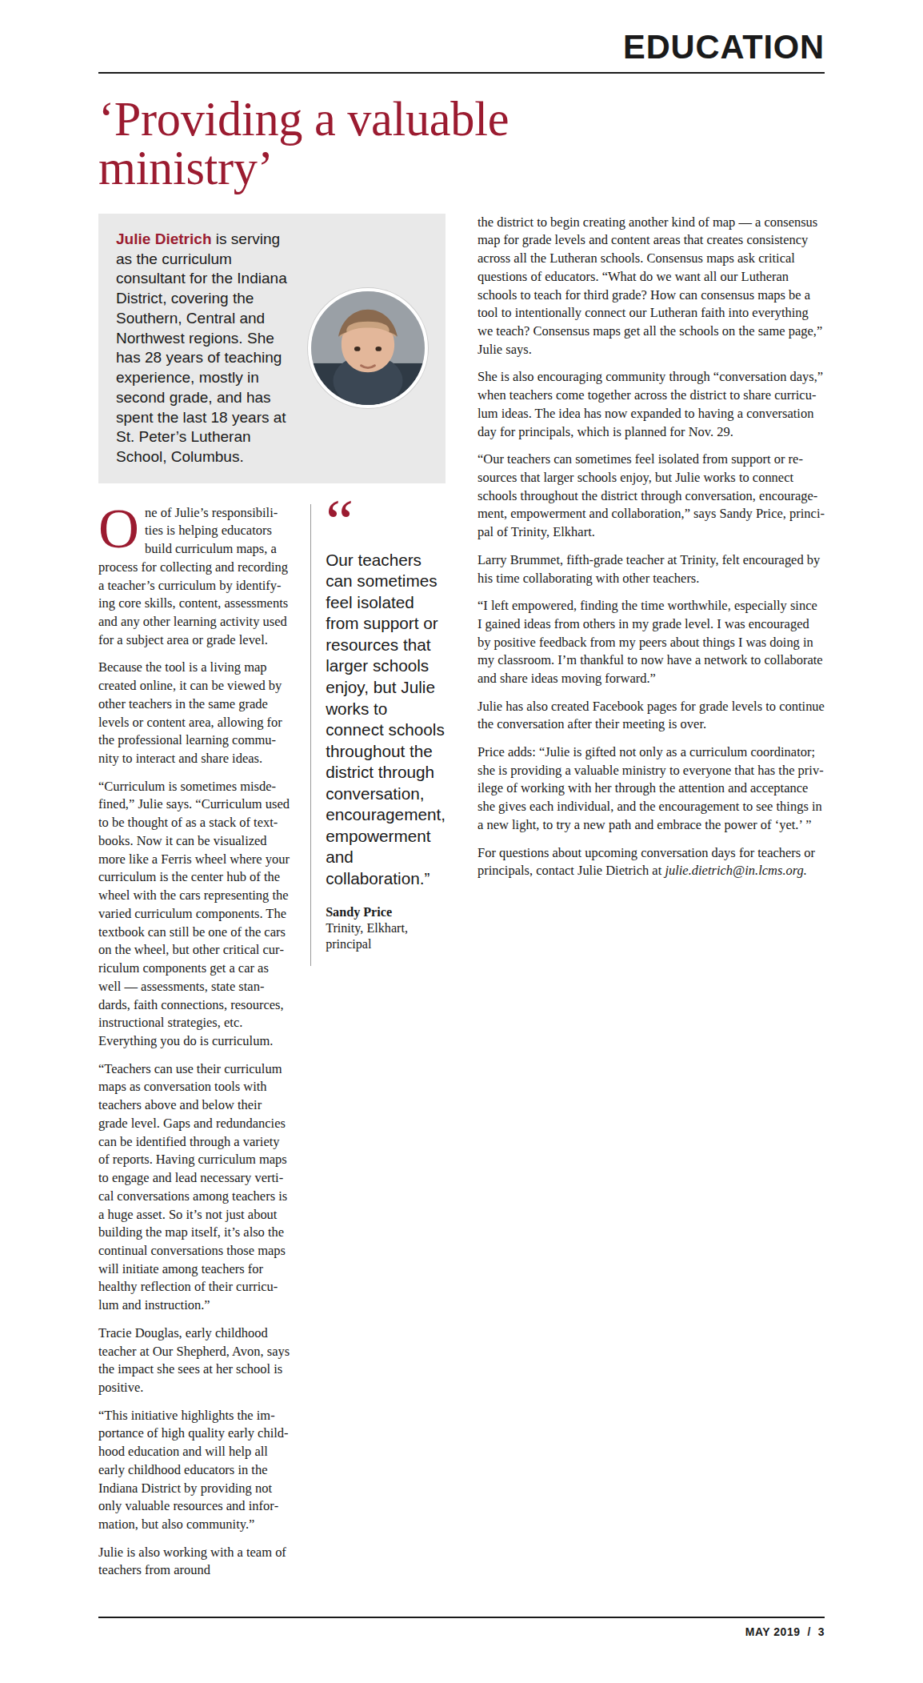Education
‘Providing a valuable ministry’
Julie Dietrich is serving as the curriculum consultant for the Indiana District, covering the Southern, Central and Northwest regions. She has 28 years of teaching experience, mostly in second grade, and has spent the last 18 years at St. Peter’s Lutheran School, Columbus.
One of Julie’s responsibilities is helping educators build curriculum maps, a process for collecting and recording a teacher’s curriculum by identifying core skills, content, assessments and any other learning activity used for a subject area or grade level.
Because the tool is a living map created online, it can be viewed by other teachers in the same grade levels or content area, allowing for the professional learning community to interact and share ideas.
“Curriculum is sometimes misdefined,” Julie says. “Curriculum used to be thought of as a stack of textbooks. Now it can be visualized more like a Ferris wheel where your curriculum is the center hub of the wheel with the cars representing the varied curriculum components. The textbook can still be one of the cars on the wheel, but other critical curriculum components get a car as well — assessments, state standards, faith connections, resources, instructional strategies, etc. Everything you do is curriculum.
“Teachers can use their curriculum maps as conversation tools with teachers above and below their grade level. Gaps and redundancies can be identified through a variety of reports. Having curriculum maps to engage and lead necessary vertical conversations among teachers is a huge asset. So it’s not just about building the map itself, it’s also the continual conversations those maps will initiate among teachers for healthy reflection of their curriculum and instruction.”
Tracie Douglas, early childhood teacher at Our Shepherd, Avon, says the impact she sees at her school is positive.
“This initiative highlights the importance of high quality early childhood education and will help all early childhood educators in the Indiana District by providing not only valuable resources and information, but also community.”
Julie is also working with a team of teachers from around
“
Our teachers can sometimes feel isolated from support or resources that larger schools enjoy, but Julie works to connect schools throughout the district through conversation, encouragement, empowerment and collaboration.”
Sandy Price
Trinity, Elkhart, principal
the district to begin creating another kind of map — a consensus map for grade levels and content areas that creates consistency across all the Lutheran schools. Consensus maps ask critical questions of educators. “What do we want all our Lutheran schools to teach for third grade? How can consensus maps be a tool to intentionally connect our Lutheran faith into everything we teach? Consensus maps get all the schools on the same page,” Julie says.
She is also encouraging community through “conversation days,” when teachers come together across the district to share curriculum ideas. The idea has now expanded to having a conversation day for principals, which is planned for Nov. 29.
“Our teachers can sometimes feel isolated from support or resources that larger schools enjoy, but Julie works to connect schools throughout the district through conversation, encouragement, empowerment and collaboration,” says Sandy Price, principal of Trinity, Elkhart.
Larry Brummet, fifth-grade teacher at Trinity, felt encouraged by his time collaborating with other teachers.
“I left empowered, finding the time worthwhile, especially since I gained ideas from others in my grade level. I was encouraged by positive feedback from my peers about things I was doing in my classroom. I’m thankful to now have a network to collaborate and share ideas moving forward.”
Julie has also created Facebook pages for grade levels to continue the conversation after their meeting is over.
Price adds: “Julie is gifted not only as a curriculum coordinator; she is providing a valuable ministry to everyone that has the privilege of working with her through the attention and acceptance she gives each individual, and the encouragement to see things in a new light, to try a new path and embrace the power of ‘yet.’ ”
For questions about upcoming conversation days for teachers or principals, contact Julie Dietrich at julie.dietrich@in.lcms.org.
MAY 2019 / 3